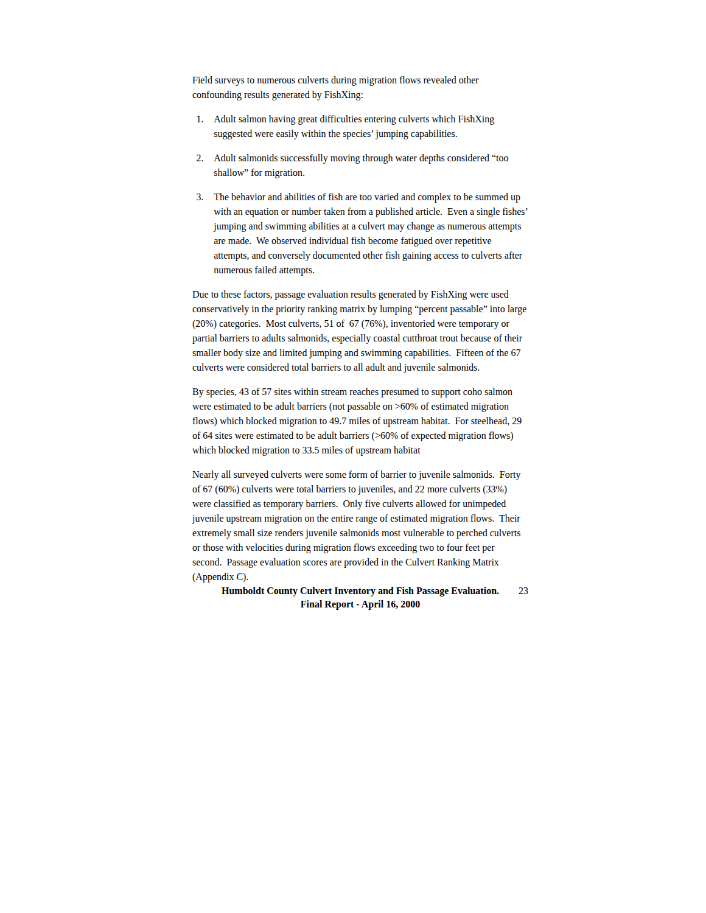Field surveys to numerous culverts during migration flows revealed other confounding results generated by FishXing:
Adult salmon having great difficulties entering culverts which FishXing suggested were easily within the species’ jumping capabilities.
Adult salmonids successfully moving through water depths considered “too shallow” for migration.
The behavior and abilities of fish are too varied and complex to be summed up with an equation or number taken from a published article. Even a single fishes’ jumping and swimming abilities at a culvert may change as numerous attempts are made. We observed individual fish become fatigued over repetitive attempts, and conversely documented other fish gaining access to culverts after numerous failed attempts.
Due to these factors, passage evaluation results generated by FishXing were used conservatively in the priority ranking matrix by lumping “percent passable” into large (20%) categories. Most culverts, 51 of 67 (76%), inventoried were temporary or partial barriers to adults salmonids, especially coastal cutthroat trout because of their smaller body size and limited jumping and swimming capabilities. Fifteen of the 67 culverts were considered total barriers to all adult and juvenile salmonids.
By species, 43 of 57 sites within stream reaches presumed to support coho salmon were estimated to be adult barriers (not passable on >60% of estimated migration flows) which blocked migration to 49.7 miles of upstream habitat. For steelhead, 29 of 64 sites were estimated to be adult barriers (>60% of expected migration flows) which blocked migration to 33.5 miles of upstream habitat
Nearly all surveyed culverts were some form of barrier to juvenile salmonids. Forty of 67 (60%) culverts were total barriers to juveniles, and 22 more culverts (33%) were classified as temporary barriers. Only five culverts allowed for unimpeded juvenile upstream migration on the entire range of estimated migration flows. Their extremely small size renders juvenile salmonids most vulnerable to perched culverts or those with velocities during migration flows exceeding two to four feet per second. Passage evaluation scores are provided in the Culvert Ranking Matrix (Appendix C).
Humboldt County Culvert Inventory and Fish Passage Evaluation.
Final Report - April 16, 2000 23